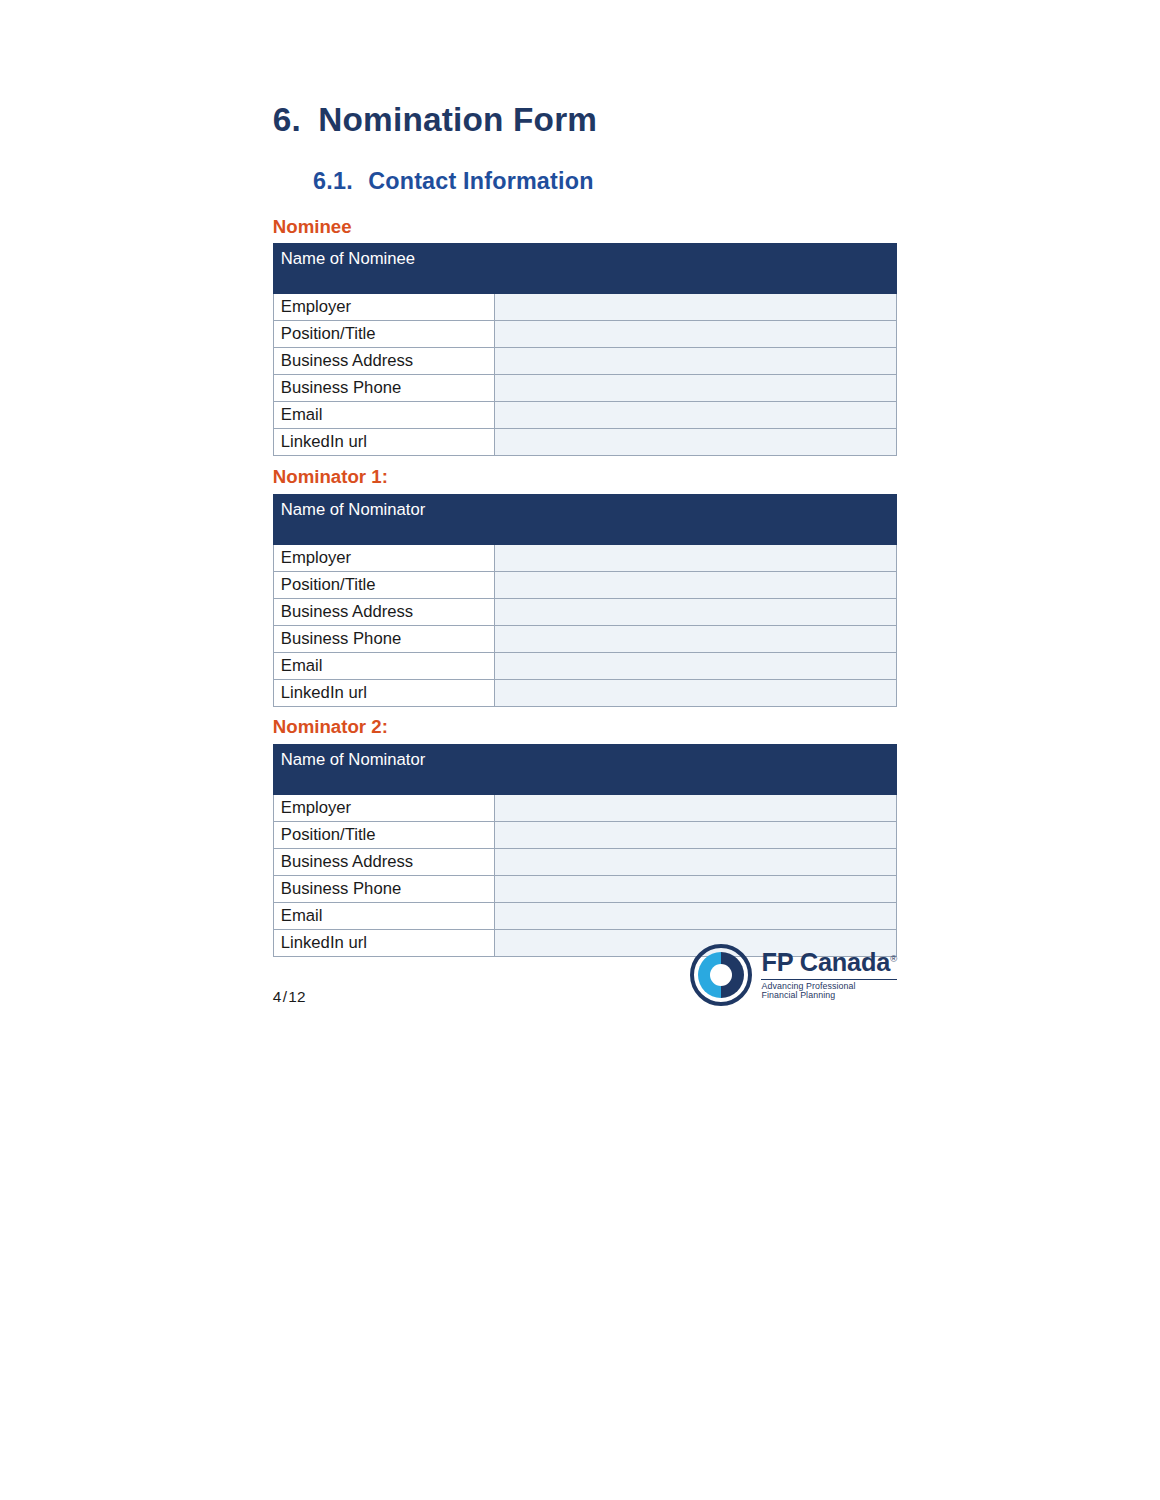6. Nomination Form
6.1. Contact Information
Nominee
| Name of Nominee | |
| Employer | |
| Position/Title | |
| Business Address | |
| Business Phone | |
| Email | |
| LinkedIn url | |
Nominator 1:
| Name of Nominator | |
| Employer | |
| Position/Title | |
| Business Address | |
| Business Phone | |
| Email | |
| LinkedIn url | |
Nominator 2:
| Name of Nominator | |
| Employer | |
| Position/Title | |
| Business Address | |
| Business Phone | |
| Email | |
| LinkedIn url | |
4/12
FP Canada®
Advancing Professional Financial Planning